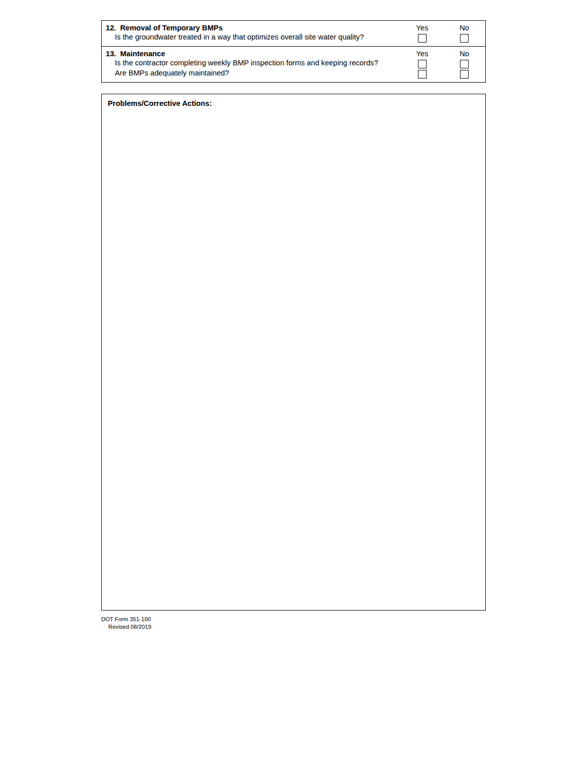| 12. Removal of Temporary BMPs Is the groundwater treated in a way that optimizes overall site water quality? | Yes | No |
| 13. Maintenance Is the contractor completing weekly BMP inspection forms and keeping records? Are BMPs adequately maintained? | Yes | No |
Problems/Corrective Actions:
DOT Form 351-100
Revised 08/2019